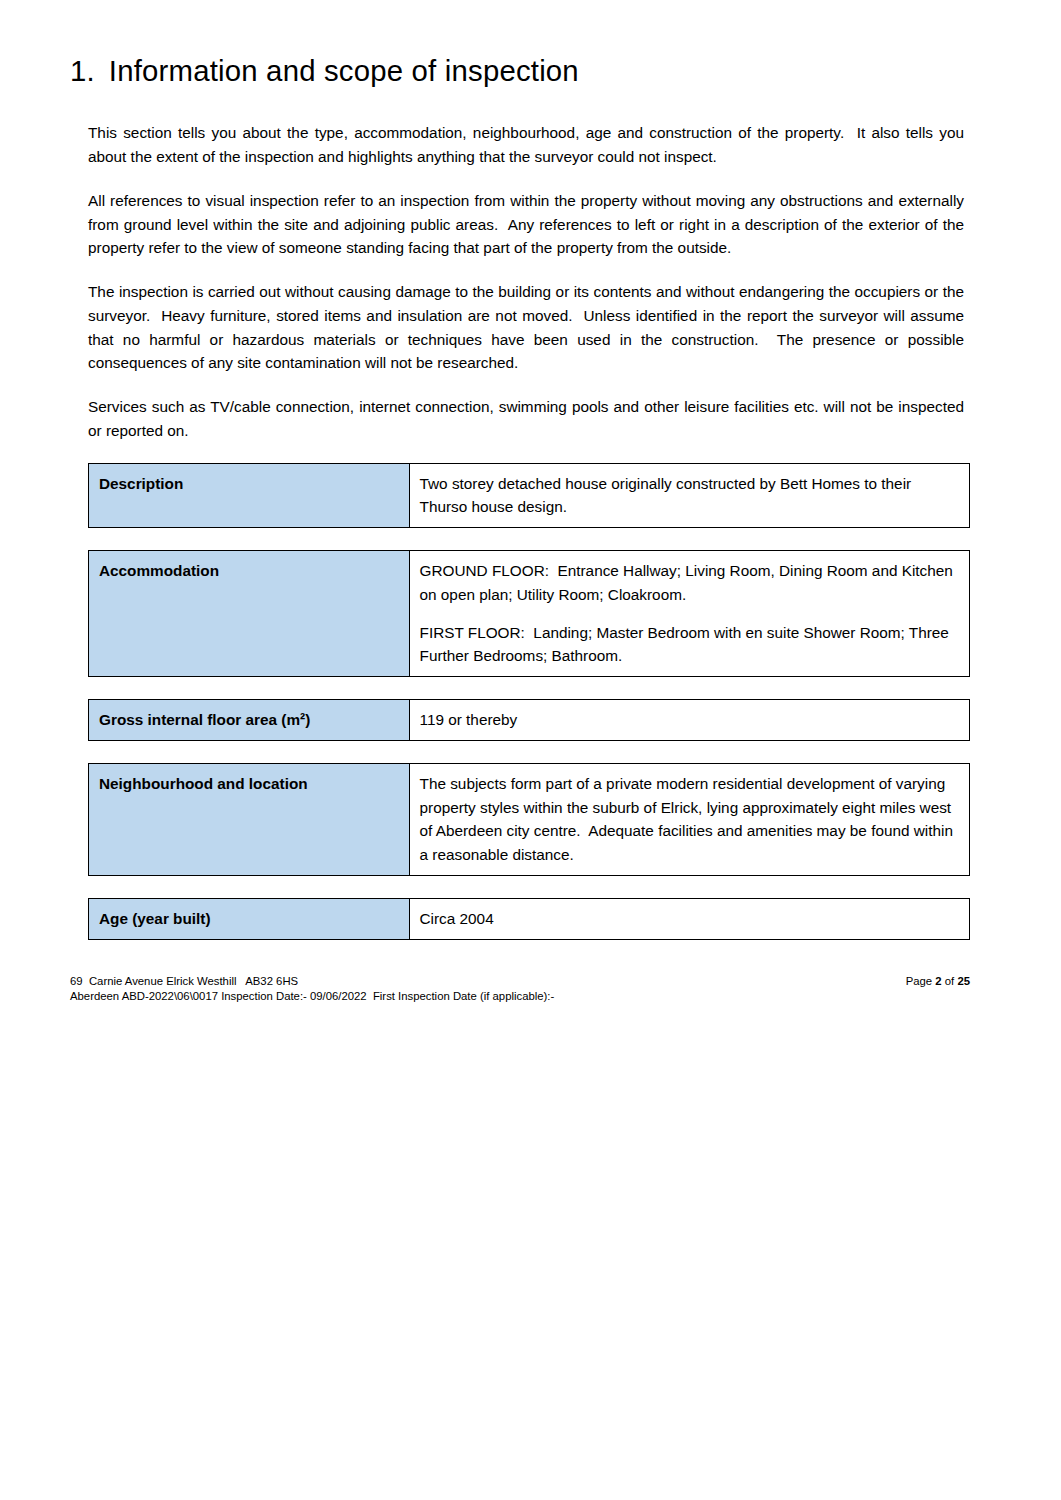1. Information and scope of inspection
This section tells you about the type, accommodation, neighbourhood, age and construction of the property. It also tells you about the extent of the inspection and highlights anything that the surveyor could not inspect.
All references to visual inspection refer to an inspection from within the property without moving any obstructions and externally from ground level within the site and adjoining public areas. Any references to left or right in a description of the exterior of the property refer to the view of someone standing facing that part of the property from the outside.
The inspection is carried out without causing damage to the building or its contents and without endangering the occupiers or the surveyor. Heavy furniture, stored items and insulation are not moved. Unless identified in the report the surveyor will assume that no harmful or hazardous materials or techniques have been used in the construction. The presence or possible consequences of any site contamination will not be researched.
Services such as TV/cable connection, internet connection, swimming pools and other leisure facilities etc. will not be inspected or reported on.
| Description | Two storey detached house originally constructed by Bett Homes to their Thurso house design. |
| Accommodation | GROUND FLOOR: Entrance Hallway; Living Room, Dining Room and Kitchen on open plan; Utility Room; Cloakroom. FIRST FLOOR: Landing; Master Bedroom with en suite Shower Room; Three Further Bedrooms; Bathroom. |
| Gross internal floor area (m²) | 119 or thereby |
| Neighbourhood and location | The subjects form part of a private modern residential development of varying property styles within the suburb of Elrick, lying approximately eight miles west of Aberdeen city centre. Adequate facilities and amenities may be found within a reasonable distance. |
| Age (year built) | Circa 2004 |
69 Carnie Avenue Elrick Westhill AB32 6HS
Aberdeen ABD-2022\06\0017 Inspection Date:- 09/06/2022 First Inspection Date (if applicable):-
Page 2 of 25